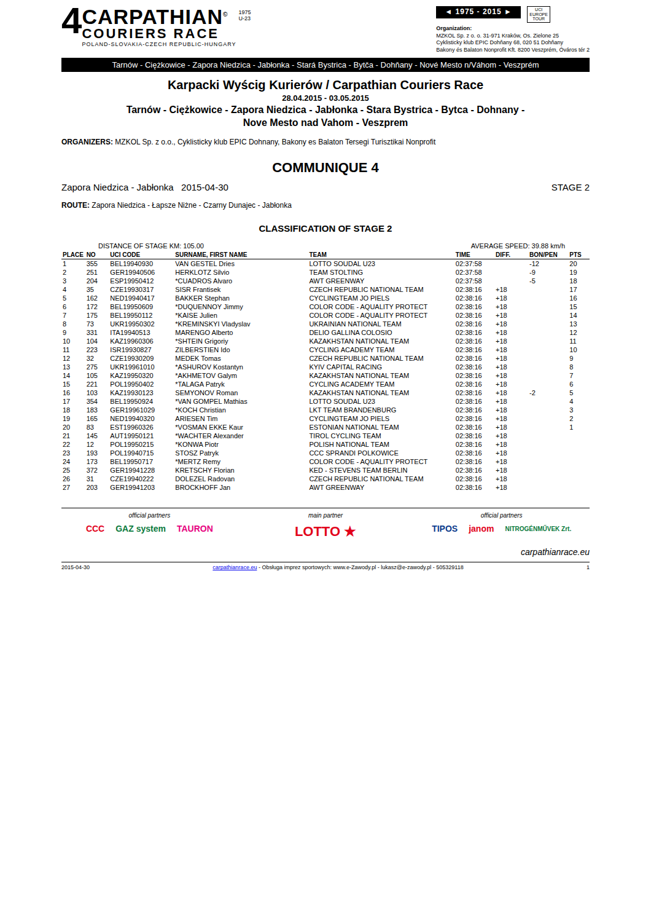4
CARPATHIAN©
COURIERS RACE
POLAND-SLOVAKIA-CZECH REPUBLIC-HUNGARY
1975
U-23
◄ 1975 - 2015 ► UCI
EUROPE
TOUR
Organization:
MZKOL Sp. z o. o. 31-971 Kraków, Os. Zielone 25
Cyklisticky klub EPIC Dohňany 68, 020 51 Dohňany
Bakony és Balaton Nonprofit Kft. 8200 Veszprém, Óváros tér 2
Tarnów - Ciężkowice - Zapora Niedzica - Jabłonka - Stará Bystrica - Bytča - Dohňany - Nové Mesto n/Váhom - Veszprém
Karpacki Wyścig Kurierów / Carpathian Couriers Race
28.04.2015 - 03.05.2015
Tarnów - Ciężkowice - Zapora Niedzica - Jabłonka - Stara Bystrica - Bytca - Dohnany -
Nove Mesto nad Vahom - Veszprem
ORGANIZERS: MZKOL Sp. z o.o., Cyklisticky klub EPIC Dohnany, Bakony es Balaton Tersegi Turisztikai Nonprofit
COMMUNIQUE 4
Zapora Niedzica - Jabłonka 2015-04-30
STAGE 2
ROUTE: Zapora Niedzica - Łapsze Niżne - Czarny Dunajec - Jabłonka
CLASSIFICATION OF STAGE 2
DISTANCE OF STAGE KM: 105.00
AVERAGE SPEED: 39.88 km/h
| PLACE | NO | UCI CODE | SURNAME, FIRST NAME | TEAM | TIME | DIFF. | BON/PEN | PTS |
| --- | --- | --- | --- | --- | --- | --- | --- | --- |
| 1 | 355 | BEL19940930 | VAN GESTEL Dries | LOTTO SOUDAL U23 | 02:37:58 | | -12 | 20 |
| 2 | 251 | GER19940506 | HERKLOTZ Silvio | TEAM STOLTING | 02:37:58 | | -9 | 19 |
| 3 | 204 | ESP19950412 | *CUADROS Alvaro | AWT GREENWAY | 02:37:58 | | -5 | 18 |
| 4 | 35 | CZE19930317 | SISR Frantisek | CZECH REPUBLIC NATIONAL TEAM | 02:38:16 | +18 | | 17 |
| 5 | 162 | NED19940417 | BAKKER Stephan | CYCLINGTEAM JO PIELS | 02:38:16 | +18 | | 16 |
| 6 | 172 | BEL19950609 | *DUQUENNOY Jimmy | COLOR CODE - AQUALITY PROTECT | 02:38:16 | +18 | | 15 |
| 7 | 175 | BEL19950112 | *KAISE Julien | COLOR CODE - AQUALITY PROTECT | 02:38:16 | +18 | | 14 |
| 8 | 73 | UKR19950302 | *KREMINSKYI Vladyslav | UKRAINIAN NATIONAL TEAM | 02:38:16 | +18 | | 13 |
| 9 | 331 | ITA19940513 | MARENGO Alberto | DELIO GALLINA COLOSIO | 02:38:16 | +18 | | 12 |
| 10 | 104 | KAZ19960306 | *SHTEIN Grigoriy | KAZAKHSTAN NATIONAL TEAM | 02:38:16 | +18 | | 11 |
| 11 | 223 | ISR19930827 | ZILBERSTIEN Ido | CYCLING ACADEMY TEAM | 02:38:16 | +18 | | 10 |
| 12 | 32 | CZE19930209 | MEDEK Tomas | CZECH REPUBLIC NATIONAL TEAM | 02:38:16 | +18 | | 9 |
| 13 | 275 | UKR19961010 | *ASHUROV Kostantyn | KYIV CAPITAL RACING | 02:38:16 | +18 | | 8 |
| 14 | 105 | KAZ19950320 | *AKHMETOV Galym | KAZAKHSTAN NATIONAL TEAM | 02:38:16 | +18 | | 7 |
| 15 | 221 | POL19950402 | *TALAGA Patryk | CYCLING ACADEMY TEAM | 02:38:16 | +18 | | 6 |
| 16 | 103 | KAZ19930123 | SEMYONOV Roman | KAZAKHSTAN NATIONAL TEAM | 02:38:16 | +18 | -2 | 5 |
| 17 | 354 | BEL19950924 | *VAN GOMPEL Mathias | LOTTO SOUDAL U23 | 02:38:16 | +18 | | 4 |
| 18 | 183 | GER19961029 | *KOCH Christian | LKT TEAM BRANDENBURG | 02:38:16 | +18 | | 3 |
| 19 | 165 | NED19940320 | ARIESEN Tim | CYCLINGTEAM JO PIELS | 02:38:16 | +18 | | 2 |
| 20 | 83 | EST19960326 | *VOSMAN EKKE Kaur | ESTONIAN NATIONAL TEAM | 02:38:16 | +18 | | 1 |
| 21 | 145 | AUT19950121 | *WACHTER Alexander | TIROL CYCLING TEAM | 02:38:16 | +18 | | |
| 22 | 12 | POL19950215 | *KONWA Piotr | POLISH NATIONAL TEAM | 02:38:16 | +18 | | |
| 23 | 193 | POL19940715 | STOSZ Patryk | CCC SPRANDI POLKOWICE | 02:38:16 | +18 | | |
| 24 | 173 | BEL19950717 | *MERTZ Remy | COLOR CODE - AQUALITY PROTECT | 02:38:16 | +18 | | |
| 25 | 372 | GER19941228 | KRETSCHY Florian | KED - STEVENS TEAM BERLIN | 02:38:16 | +18 | | |
| 26 | 31 | CZE19940222 | DOLEZEL Radovan | CZECH REPUBLIC NATIONAL TEAM | 02:38:16 | +18 | | |
| 27 | 203 | GER19941203 | BROCKHOFF Jan | AWT GREENWAY | 02:38:16 | +18 | | |
official partners
CCC GAZ system TAURON
main partner
LOTTO ★
official partners
TIPOS janom NITROGÉNMŰVEK Zrt.
carpathianrace.eu
2015-04-30
carpathianrace.eu - Obsługa imprez sportowych: www.e-Zawody.pl - lukasz@e-zawody.pl - 505329118
1